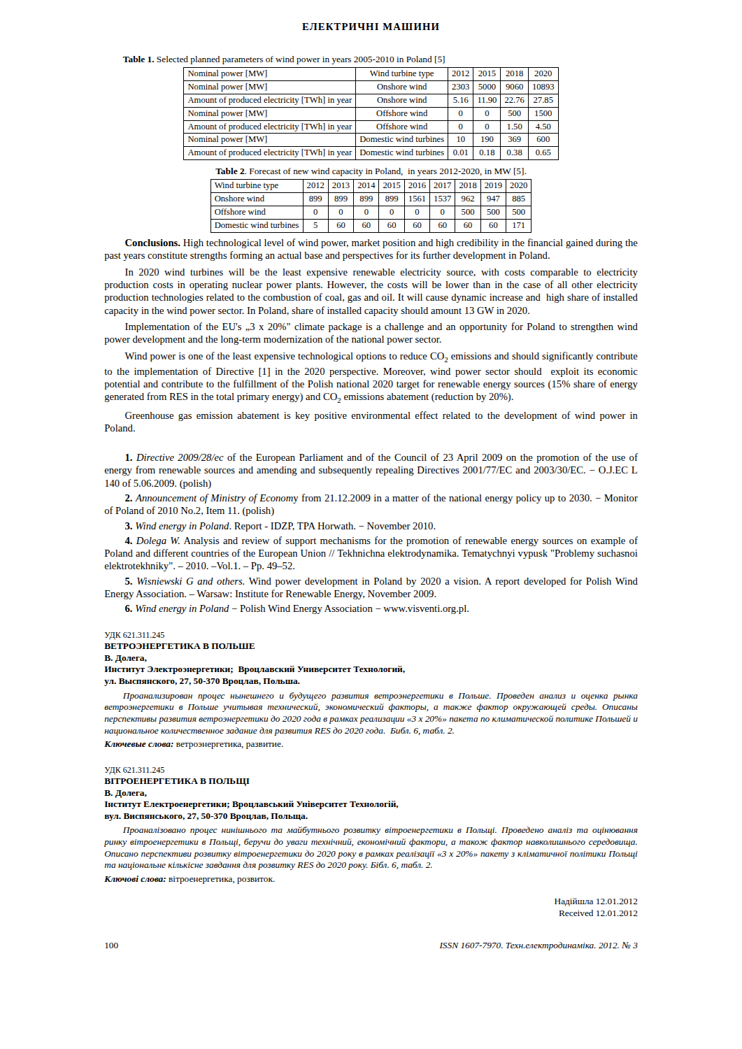ЕЛЕКТРИЧНІ МАШИНИ
Table 1. Selected planned parameters of wind power in years 2005-2010 in Poland [5]
| Nominal power [MW] | Wind turbine type | 2012 | 2015 | 2018 | 2020 |
| Nominal power [MW] | Onshore wind | 2303 | 5000 | 9060 | 10893 |
| Amount of produced electricity [TWh] in year | Onshore wind | 5.16 | 11.90 | 22.76 | 27.85 |
| Nominal power [MW] | Offshore wind | 0 | 0 | 500 | 1500 |
| Amount of produced electricity [TWh] in year | Offshore wind | 0 | 0 | 1.50 | 4.50 |
| Nominal power [MW] | Domestic wind turbines | 10 | 190 | 369 | 600 |
| Amount of produced electricity [TWh] in year | Domestic wind turbines | 0.01 | 0.18 | 0.38 | 0.65 |
Table 2. Forecast of new wind capacity in Poland, in years 2012-2020, in MW [5].
| Wind turbine type | 2012 | 2013 | 2014 | 2015 | 2016 | 2017 | 2018 | 2019 | 2020 |
| Onshore wind | 899 | 899 | 899 | 899 | 1561 | 1537 | 962 | 947 | 885 |
| Offshore wind | 0 | 0 | 0 | 0 | 0 | 0 | 500 | 500 | 500 |
| Domestic wind turbines | 5 | 60 | 60 | 60 | 60 | 60 | 60 | 60 | 171 |
Conclusions. High technological level of wind power, market position and high credibility in the financial gained during the past years constitute strengths forming an actual base and perspectives for its further development in Poland.
In 2020 wind turbines will be the least expensive renewable electricity source, with costs comparable to electricity production costs in operating nuclear power plants. However, the costs will be lower than in the case of all other electricity production technologies related to the combustion of coal, gas and oil. It will cause dynamic increase and high share of installed capacity in the wind power sector. In Poland, share of installed capacity should amount 13 GW in 2020.
Implementation of the EU's „3 x 20%" climate package is a challenge and an opportunity for Poland to strengthen wind power development and the long-term modernization of the national power sector.
Wind power is one of the least expensive technological options to reduce CO2 emissions and should significantly contribute to the implementation of Directive [1] in the 2020 perspective. Moreover, wind power sector should exploit its economic potential and contribute to the fulfillment of the Polish national 2020 target for renewable energy sources (15% share of energy generated from RES in the total primary energy) and CO2 emissions abatement (reduction by 20%).
Greenhouse gas emission abatement is key positive environmental effect related to the development of wind power in Poland.
1. Directive 2009/28/ec of the European Parliament and of the Council of 23 April 2009 on the promotion of the use of energy from renewable sources and amending and subsequently repealing Directives 2001/77/EC and 2003/30/EC. − O.J.EC L 140 of 5.06.2009. (polish)
2. Announcement of Ministry of Economy from 21.12.2009 in a matter of the national energy policy up to 2030. − Monitor of Poland of 2010 No.2, Item 11. (polish)
3. Wind energy in Poland. Report - IDZP, TPA Horwath. − November 2010.
4. Dolega W. Analysis and review of support mechanisms for the promotion of renewable energy sources on example of Poland and different countries of the European Union // Tekhnichna elektrodynamika. Tematychnyi vypusk "Problemy suchasnoi elektrotekhniky". – 2010. –Vol.1. – Pp. 49–52.
5. Wisniewski G and others. Wind power development in Poland by 2020 a vision. A report developed for Polish Wind Energy Association. – Warsaw: Institute for Renewable Energy, November 2009.
6. Wind energy in Poland − Polish Wind Energy Association − www.visventi.org.pl.
УДК 621.311.245
ВЕТРОЭНЕРГЕТИКА В ПОЛЬШЕ
В. Долега,
Институт Электроэнергетики; Вроцлавский Университет Технологий,
ул. Выспянского, 27, 50-370 Вроцлав, Польша.
Проанализирован процес нынешнего и будущего развития ветроэнергетики в Польше. Проведен анализ и оценка рынка ветроэнергетики в Польше учитывая технический, экономический факторы, а также фактор окружающей среды. Описаны перспективы развития ветроэнергетики до 2020 года в рамках реализации «3 х 20%» пакета по климатической политике Польшей и национальное количественное задание для развития RES до 2020 года. Библ. 6, табл. 2.
Ключевые слова: ветроэнергетика, развитие.
УДК 621.311.245
ВІТРОЕНЕРГЕТИКА В ПОЛЬЩІ
В. Долега,
Інститут Електроенергетики; Вроцлавський Університет Технологій,
вул. Виспянського, 27, 50-370 Вроцлав, Польща.
Проаналізовано процес нинішнього та майбутнього розвитку вітроенергетики в Польщі. Проведено аналіз та оцінювання ринку вітроенергетики в Польщі, беручи до уваги технічний, економічний фактори, а також фактор навколишнього середовища. Описано перспективи розвитку вітроенергетики до 2020 року в рамках реалізації «3 х 20%» пакету з клімaтичної політики Польщі та національне кількісне завдання для розвитку RES до 2020 року. Бібл. 6, табл. 2.
Ключові слова: вітроенергетика, розвиток.
Надійшла 12.01.2012
Received 12.01.2012
100 ISSN 1607-7970. Техн.електродинаміка. 2012. № 3